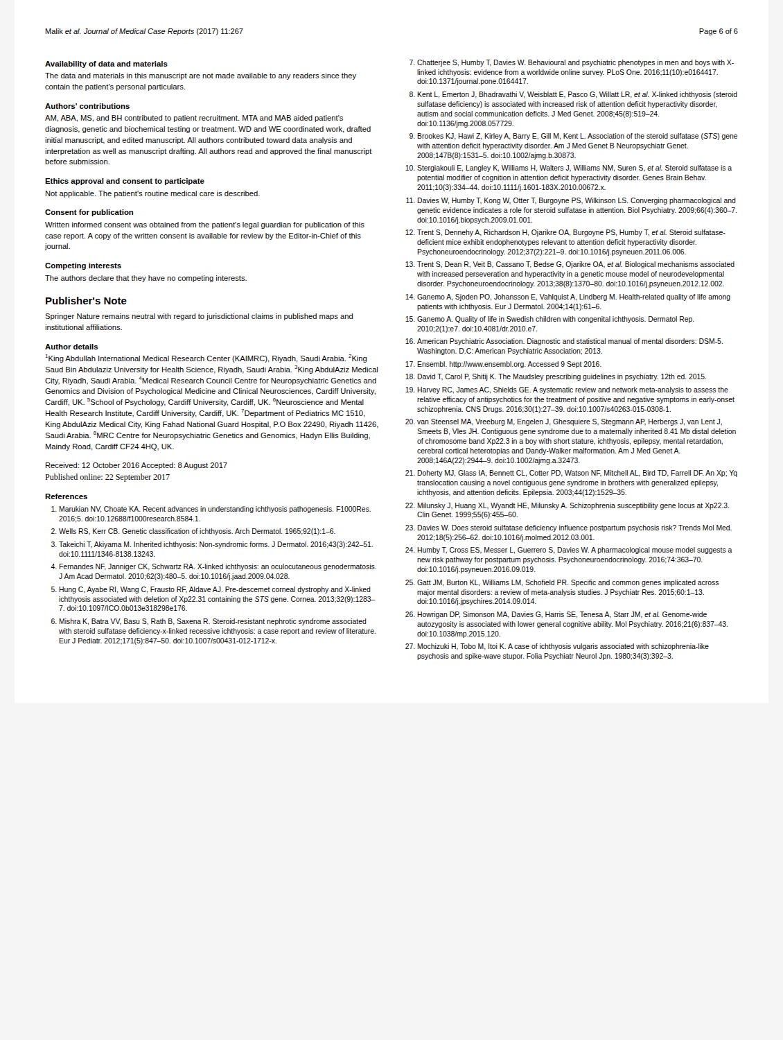Malik et al. Journal of Medical Case Reports (2017) 11:267
Page 6 of 6
Availability of data and materials
The data and materials in this manuscript are not made available to any readers since they contain the patient's personal particulars.
Authors' contributions
AM, ABA, MS, and BH contributed to patient recruitment. MTA and MAB aided patient's diagnosis, genetic and biochemical testing or treatment. WD and WE coordinated work, drafted initial manuscript, and edited manuscript. All authors contributed toward data analysis and interpretation as well as manuscript drafting. All authors read and approved the final manuscript before submission.
Ethics approval and consent to participate
Not applicable. The patient's routine medical care is described.
Consent for publication
Written informed consent was obtained from the patient's legal guardian for publication of this case report. A copy of the written consent is available for review by the Editor-in-Chief of this journal.
Competing interests
The authors declare that they have no competing interests.
Publisher's Note
Springer Nature remains neutral with regard to jurisdictional claims in published maps and institutional affiliations.
Author details
1King Abdullah International Medical Research Center (KAIMRC), Riyadh, Saudi Arabia. 2King Saud Bin Abdulaziz University for Health Science, Riyadh, Saudi Arabia. 3King AbdulAziz Medical City, Riyadh, Saudi Arabia. 4Medical Research Council Centre for Neuropsychiatric Genetics and Genomics and Division of Psychological Medicine and Clinical Neurosciences, Cardiff University, Cardiff, UK. 5School of Psychology, Cardiff University, Cardiff, UK. 6Neuroscience and Mental Health Research Institute, Cardiff University, Cardiff, UK. 7Department of Pediatrics MC 1510, King AbdulAziz Medical City, King Fahad National Guard Hospital, P.O Box 22490, Riyadh 11426, Saudi Arabia. 8MRC Centre for Neuropsychiatric Genetics and Genomics, Hadyn Ellis Building, Maindy Road, Cardiff CF24 4HQ, UK.
Received: 12 October 2016 Accepted: 8 August 2017
Published online: 22 September 2017
References
Marukian NV, Choate KA. Recent advances in understanding ichthyosis pathogenesis. F1000Res. 2016;5. doi:10.12688/f1000research.8584.1.
Wells RS, Kerr CB. Genetic classification of ichthyosis. Arch Dermatol. 1965;92(1):1–6.
Takeichi T, Akiyama M. Inherited ichthyosis: Non-syndromic forms. J Dermatol. 2016;43(3):242–51. doi:10.1111/1346-8138.13243.
Fernandes NF, Janniger CK, Schwartz RA. X-linked ichthyosis: an oculocutaneous genodermatosis. J Am Acad Dermatol. 2010;62(3):480–5. doi:10.1016/j.jaad.2009.04.028.
Hung C, Ayabe RI, Wang C, Frausto RF, Aldave AJ. Pre-descemet corneal dystrophy and X-linked ichthyosis associated with deletion of Xp22.31 containing the STS gene. Cornea. 2013;32(9):1283–7. doi:10.1097/ICO.0b013e318298e176.
Mishra K, Batra VV, Basu S, Rath B, Saxena R. Steroid-resistant nephrotic syndrome associated with steroid sulfatase deficiency-x-linked recessive ichthyosis: a case report and review of literature. Eur J Pediatr. 2012;171(5):847–50. doi:10.1007/s00431-012-1712-x.
Chatterjee S, Humby T, Davies W. Behavioural and psychiatric phenotypes in men and boys with X-linked ichthyosis: evidence from a worldwide online survey. PLoS One. 2016;11(10):e0164417. doi:10.1371/journal.pone.0164417.
Kent L, Emerton J, Bhadravathi V, Weisblatt E, Pasco G, Willatt LR, et al. X-linked ichthyosis (steroid sulfatase deficiency) is associated with increased risk of attention deficit hyperactivity disorder, autism and social communication deficits. J Med Genet. 2008;45(8):519–24. doi:10.1136/jmg.2008.057729.
Brookes KJ, Hawi Z, Kirley A, Barry E, Gill M, Kent L. Association of the steroid sulfatase (STS) gene with attention deficit hyperactivity disorder. Am J Med Genet B Neuropsychiatr Genet. 2008;147B(8):1531–5. doi:10.1002/ajmg.b.30873.
Stergiakouli E, Langley K, Williams H, Walters J, Williams NM, Suren S, et al. Steroid sulfatase is a potential modifier of cognition in attention deficit hyperactivity disorder. Genes Brain Behav. 2011;10(3):334–44. doi:10.1111/j.1601-183X.2010.00672.x.
Davies W, Humby T, Kong W, Otter T, Burgoyne PS, Wilkinson LS. Converging pharmacological and genetic evidence indicates a role for steroid sulfatase in attention. Biol Psychiatry. 2009;66(4):360–7. doi:10.1016/j.biopsych.2009.01.001.
Trent S, Dennehy A, Richardson H, Ojarikre OA, Burgoyne PS, Humby T, et al. Steroid sulfatase-deficient mice exhibit endophenotypes relevant to attention deficit hyperactivity disorder. Psychoneuroendocrinology. 2012;37(2):221–9. doi:10.1016/j.psyneuen.2011.06.006.
Trent S, Dean R, Veit B, Cassano T, Bedse G, Ojarikre OA, et al. Biological mechanisms associated with increased perseveration and hyperactivity in a genetic mouse model of neurodevelopmental disorder. Psychoneuroendocrinology. 2013;38(8):1370–80. doi:10.1016/j.psyneuen.2012.12.002.
Ganemo A, Sjoden PO, Johansson E, Vahlquist A, Lindberg M. Health-related quality of life among patients with ichthyosis. Eur J Dermatol. 2004;14(1):61–6.
Ganemo A. Quality of life in Swedish children with congenital ichthyosis. Dermatol Rep. 2010;2(1):e7. doi:10.4081/dr.2010.e7.
American Psychiatric Association. Diagnostic and statistical manual of mental disorders: DSM-5. Washington. D.C: American Psychiatric Association; 2013.
Ensembl. http://www.ensembl.org. Accessed 9 Sept 2016.
David T, Carol P, Shitij K. The Maudsley prescribing guidelines in psychiatry. 12th ed. 2015.
Harvey RC, James AC, Shields GE. A systematic review and network meta-analysis to assess the relative efficacy of antipsychotics for the treatment of positive and negative symptoms in early-onset schizophrenia. CNS Drugs. 2016;30(1):27–39. doi:10.1007/s40263-015-0308-1.
van Steensel MA, Vreeburg M, Engelen J, Ghesquiere S, Stegmann AP, Herbergs J, van Lent J, Smeets B, Vles JH. Contiguous gene syndrome due to a maternally inherited 8.41 Mb distal deletion of chromosome band Xp22.3 in a boy with short stature, ichthyosis, epilepsy, mental retardation, cerebral cortical heterotopias and Dandy-Walker malformation. Am J Med Genet A. 2008;146A(22):2944–9. doi:10.1002/ajmg.a.32473.
Doherty MJ, Glass IA, Bennett CL, Cotter PD, Watson NF, Mitchell AL, Bird TD, Farrell DF. An Xp; Yq translocation causing a novel contiguous gene syndrome in brothers with generalized epilepsy, ichthyosis, and attention deficits. Epilepsia. 2003;44(12):1529–35.
Milunsky J, Huang XL, Wyandt HE, Milunsky A. Schizophrenia susceptibility gene locus at Xp22.3. Clin Genet. 1999;55(6):455–60.
Davies W. Does steroid sulfatase deficiency influence postpartum psychosis risk? Trends Mol Med. 2012;18(5):256–62. doi:10.1016/j.molmed.2012.03.001.
Humby T, Cross ES, Messer L, Guerrero S, Davies W. A pharmacological mouse model suggests a new risk pathway for postpartum psychosis. Psychoneuroendocrinology. 2016;74:363–70. doi:10.1016/j.psyneuen.2016.09.019.
Gatt JM, Burton KL, Williams LM, Schofield PR. Specific and common genes implicated across major mental disorders: a review of meta-analysis studies. J Psychiatr Res. 2015;60:1–13. doi:10.1016/j.jpsychires.2014.09.014.
Howrigan DP, Simonson MA, Davies G, Harris SE, Tenesa A, Starr JM, et al. Genome-wide autozygosity is associated with lower general cognitive ability. Mol Psychiatry. 2016;21(6):837–43. doi:10.1038/mp.2015.120.
Mochizuki H, Tobo M, Itoi K. A case of ichthyosis vulgaris associated with schizophrenia-like psychosis and spike-wave stupor. Folia Psychiatr Neurol Jpn. 1980;34(3):392–3.